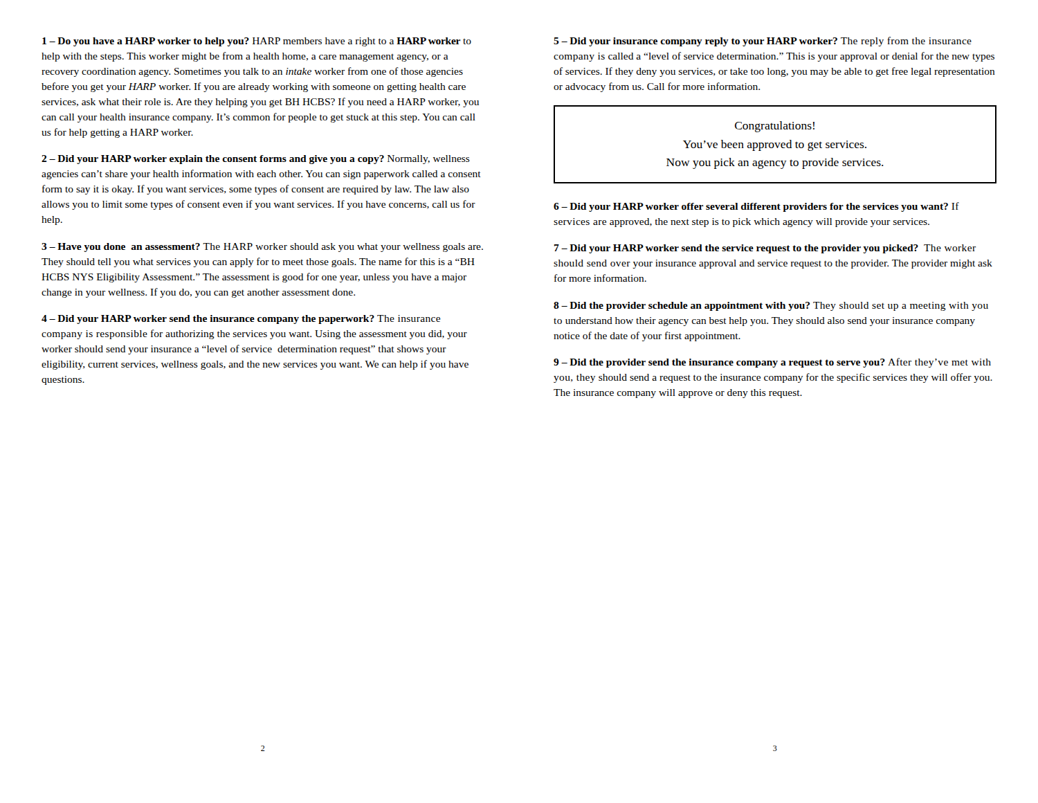1 – Do you have a HARP worker to help you? HARP members have a right to a HARP worker to help with the steps. This worker might be from a health home, a care management agency, or a recovery coordination agency. Sometimes you talk to an intake worker from one of those agencies before you get your HARP worker. If you are already working with someone on getting health care services, ask what their role is. Are they helping you get BH HCBS? If you need a HARP worker, you can call your health insurance company. It’s common for people to get stuck at this step. You can call us for help getting a HARP worker.
2 – Did your HARP worker explain the consent forms and give you a copy? Normally, wellness agencies can’t share your health information with each other. You can sign paperwork called a consent form to say it is okay. If you want services, some types of consent are required by law. The law also allows you to limit some types of consent even if you want services. If you have concerns, call us for help.
3 – Have you done an assessment? The HARP worker should ask you what your wellness goals are. They should tell you what services you can apply for to meet those goals. The name for this is a “BH HCBS NYS Eligibility Assessment.” The assessment is good for one year, unless you have a major change in your wellness. If you do, you can get another assessment done.
4 – Did your HARP worker send the insurance company the paperwork? The insurance company is responsible for authorizing the services you want. Using the assessment you did, your worker should send your insurance a “level of service determination request” that shows your eligibility, current services, wellness goals, and the new services you want. We can help if you have questions.
2
5 – Did your insurance company reply to your HARP worker? The reply from the insurance company is called a “level of service determination.” This is your approval or denial for the new types of services. If they deny you services, or take too long, you may be able to get free legal representation or advocacy from us. Call for more information.
Congratulations! You’ve been approved to get services. Now you pick an agency to provide services.
6 – Did your HARP worker offer several different providers for the services you want? If services are approved, the next step is to pick which agency will provide your services.
7 – Did your HARP worker send the service request to the provider you picked? The worker should send over your insurance approval and service request to the provider. The provider might ask for more information.
8 – Did the provider schedule an appointment with you? They should set up a meeting with you to understand how their agency can best help you. They should also send your insurance company notice of the date of your first appointment.
9 – Did the provider send the insurance company a request to serve you? After they’ve met with you, they should send a request to the insurance company for the specific services they will offer you. The insurance company will approve or deny this request.
3